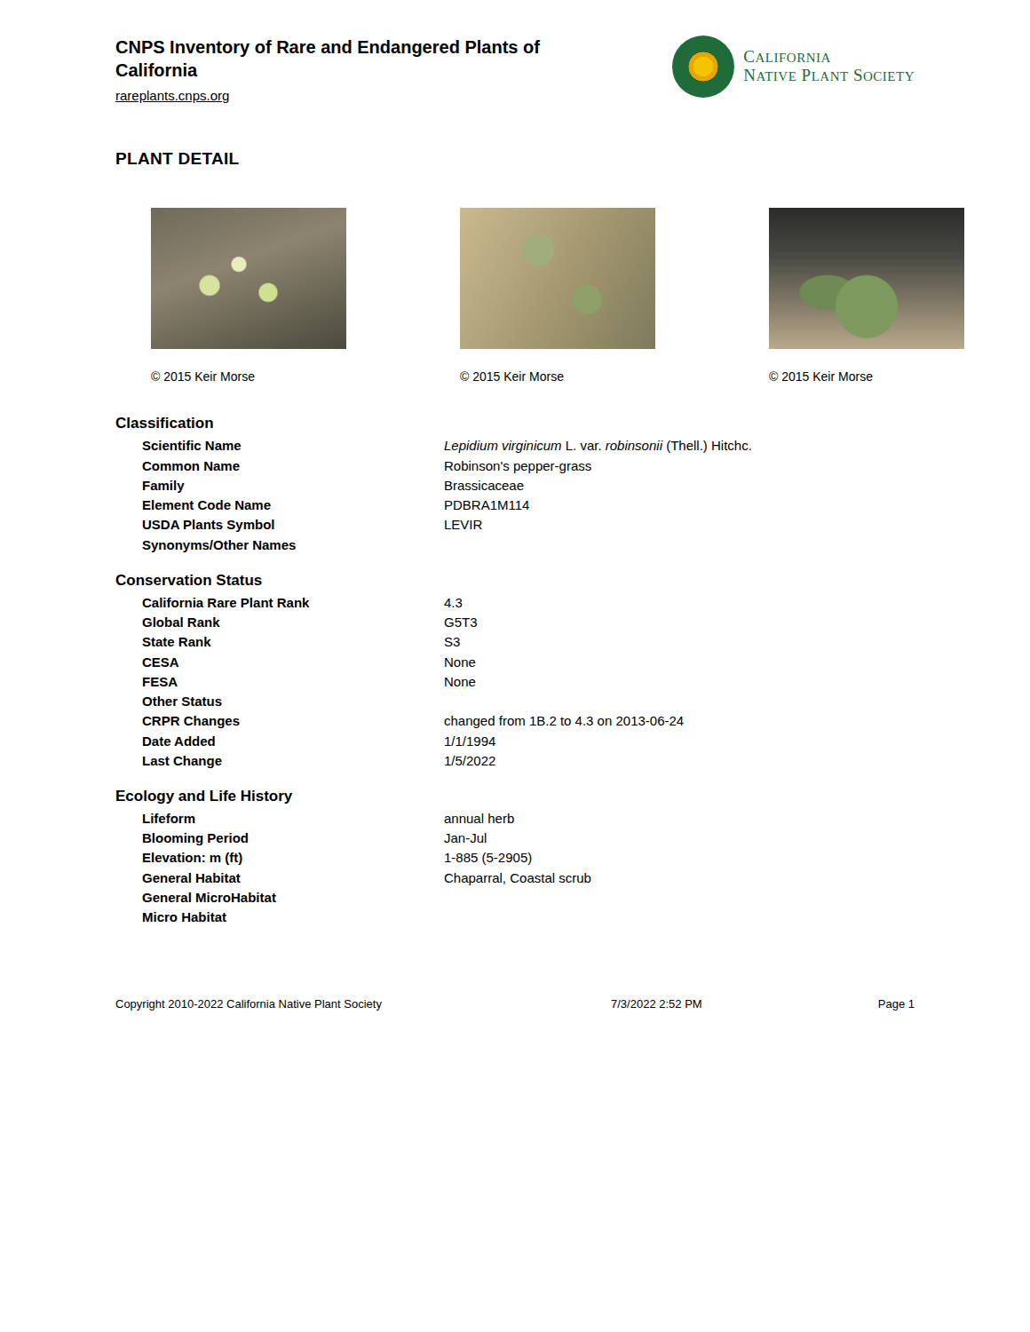CNPS Inventory of Rare and Endangered Plants of California
rareplants.cnps.org
CALIFORNIA
NATIVE PLANT SOCIETY
PLANT DETAIL
© 2015 Keir Morse
© 2015 Keir Morse
© 2015 Keir Morse
Classification
Scientific Name
Lepidium virginicum L. var. robinsonii (Thell.) Hitchc.
Common Name
Robinson's pepper-grass
Family
Brassicaceae
Element Code Name
PDBRA1M114
USDA Plants Symbol
LEVIR
Synonyms/Other Names
Conservation Status
California Rare Plant Rank
4.3
Global Rank
G5T3
State Rank
S3
CESA
None
FESA
None
Other Status
CRPR Changes
changed from 1B.2 to 4.3 on 2013-06-24
Date Added
1/1/1994
Last Change
1/5/2022
Ecology and Life History
Lifeform
annual herb
Blooming Period
Jan-Jul
Elevation: m (ft)
1-885 (5-2905)
General Habitat
Chaparral, Coastal scrub
General MicroHabitat
Micro Habitat
Copyright 2010-2022 California Native Plant Society
7/3/2022 2:52 PM
Page 1